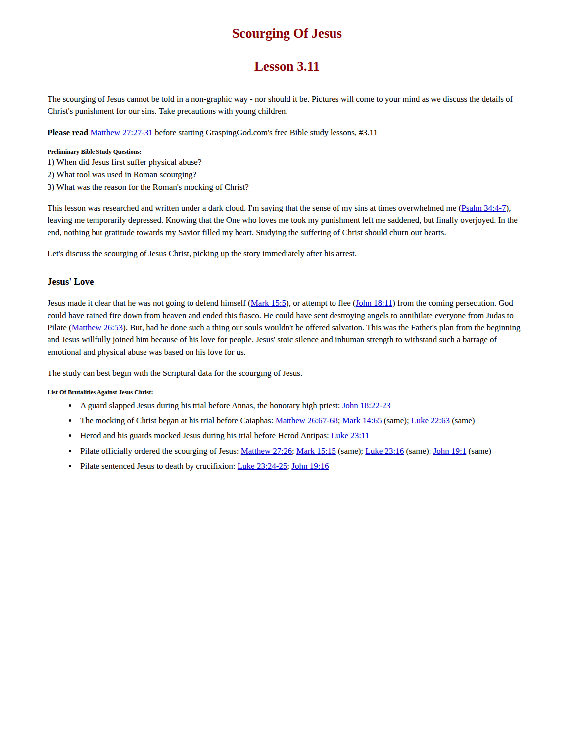Scourging Of Jesus
Lesson 3.11
The scourging of Jesus cannot be told in a non-graphic way - nor should it be. Pictures will come to your mind as we discuss the details of Christ's punishment for our sins. Take precautions with young children.
Please read Matthew 27:27-31 before starting GraspingGod.com's free Bible study lessons, #3.11
Preliminary Bible Study Questions:
1) When did Jesus first suffer physical abuse?
2) What tool was used in Roman scourging?
3) What was the reason for the Roman's mocking of Christ?
This lesson was researched and written under a dark cloud. I'm saying that the sense of my sins at times overwhelmed me (Psalm 34:4-7), leaving me temporarily depressed. Knowing that the One who loves me took my punishment left me saddened, but finally overjoyed. In the end, nothing but gratitude towards my Savior filled my heart. Studying the suffering of Christ should churn our hearts.
Let's discuss the scourging of Jesus Christ, picking up the story immediately after his arrest.
Jesus' Love
Jesus made it clear that he was not going to defend himself (Mark 15:5), or attempt to flee (John 18:11) from the coming persecution. God could have rained fire down from heaven and ended this fiasco. He could have sent destroying angels to annihilate everyone from Judas to Pilate (Matthew 26:53). But, had he done such a thing our souls wouldn't be offered salvation. This was the Father's plan from the beginning and Jesus willfully joined him because of his love for people. Jesus' stoic silence and inhuman strength to withstand such a barrage of emotional and physical abuse was based on his love for us.
The study can best begin with the Scriptural data for the scourging of Jesus.
List Of Brutalities Against Jesus Christ:
A guard slapped Jesus during his trial before Annas, the honorary high priest: John 18:22-23
The mocking of Christ began at his trial before Caiaphas: Matthew 26:67-68; Mark 14:65 (same); Luke 22:63 (same)
Herod and his guards mocked Jesus during his trial before Herod Antipas: Luke 23:11
Pilate officially ordered the scourging of Jesus: Matthew 27:26; Mark 15:15 (same); Luke 23:16 (same); John 19:1 (same)
Pilate sentenced Jesus to death by crucifixion: Luke 23:24-25; John 19:16